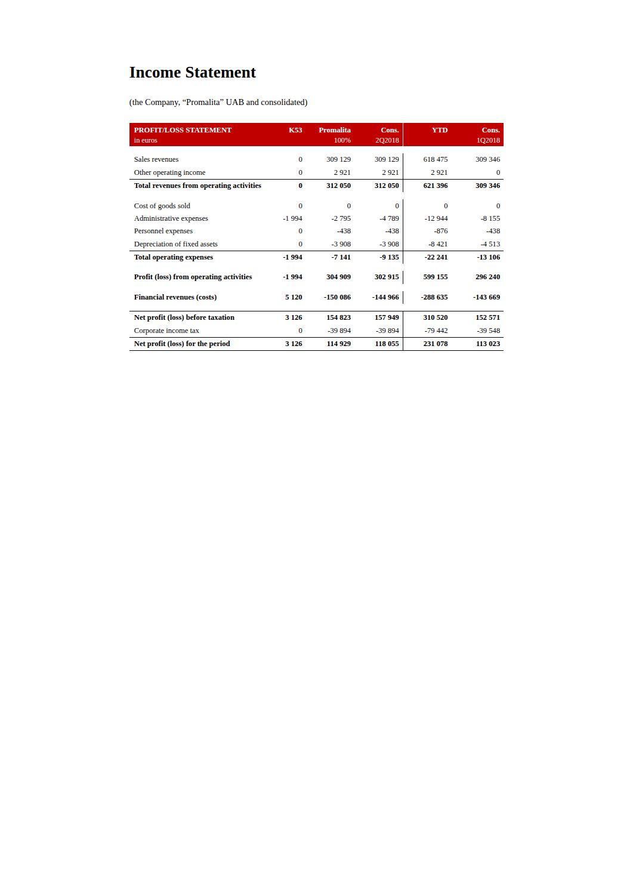Income Statement
(the Company, “Promalita” UAB and consolidated)
| PROFIT/LOSS STATEMENT in euros | K53 | Promalita 100% | Cons. 2Q2018 | YTD | Cons. 1Q2018 |
| --- | --- | --- | --- | --- | --- |
| Sales revenues | 0 | 309 129 | 309 129 | 618 475 | 309 346 |
| Other operating income | 0 | 2 921 | 2 921 | 2 921 | 0 |
| Total revenues from operating activities | 0 | 312 050 | 312 050 | 621 396 | 309 346 |
| Cost of goods sold | 0 | 0 | 0 | 0 | 0 |
| Administrative expenses | -1 994 | -2 795 | -4 789 | -12 944 | -8 155 |
| Personnel expenses | 0 | -438 | -438 | -876 | -438 |
| Depreciation of fixed assets | 0 | -3 908 | -3 908 | -8 421 | -4 513 |
| Total operating expenses | -1 994 | -7 141 | -9 135 | -22 241 | -13 106 |
| Profit (loss) from operating activities | -1 994 | 304 909 | 302 915 | 599 155 | 296 240 |
| Financial revenues (costs) | 5 120 | -150 086 | -144 966 | -288 635 | -143 669 |
| Net profit (loss) before taxation | 3 126 | 154 823 | 157 949 | 310 520 | 152 571 |
| Corporate income tax | 0 | -39 894 | -39 894 | -79 442 | -39 548 |
| Net profit (loss) for the period | 3 126 | 114 929 | 118 055 | 231 078 | 113 023 |